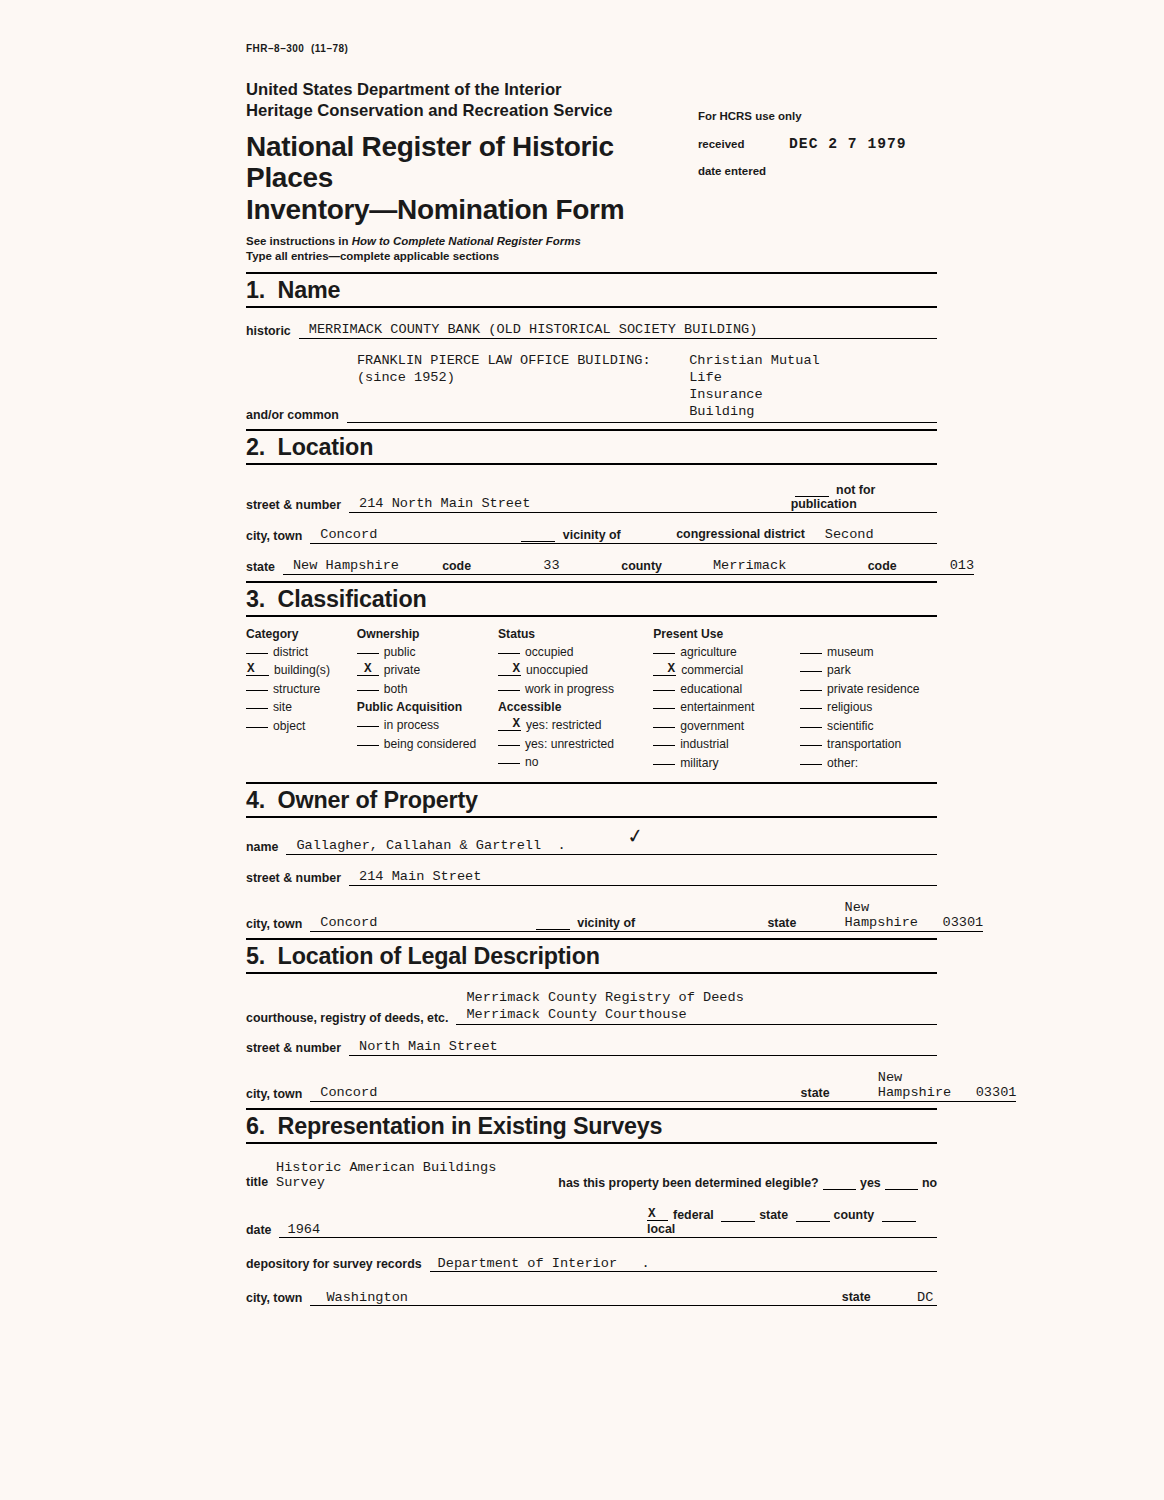FHR–8–300 (11–78)
United States Department of the Interior
Heritage Conservation and Recreation Service
National Register of Historic Places
Inventory—Nomination Form
See instructions in How to Complete National Register Forms
Type all entries—complete applicable sections
For HCRS use only
received DEC 2 7 1979
date entered
1. Name
historic
MERRIMACK COUNTY BANK (OLD HISTORICAL SOCIETY BUILDING)
and/or common
FRANKLIN PIERCE LAW OFFICE BUILDING: (since 1952) Christian Mutual Life
Insurance Building
2. Location
street & number
214 North Main Street
not for publication
city, town
Concord
vicinity of
congressional district Second
state
New Hampshire
code
33
county
Merrimack
code
013
3. Classification
Category
district
Xbuilding(s)
structure
site
object
Ownership
public
Xprivate
both
Public Acquisition
in process
being considered
Status
occupied
Xunoccupied
work in progress
Accessible
Xyes: restricted
yes: unrestricted
no
Present Use
agriculture
Xcommercial
educational
entertainment
government
industrial
military
museum
park
private residence
religious
scientific
transportation
other:
4. Owner of Property
name
✓ Gallagher, Callahan & Gartrell .
street & number
214 Main Street
city, town
Concord
vicinity of
state
New Hampshire 03301
5. Location of Legal Description
courthouse, registry of deeds, etc.
Merrimack County Registry of Deeds
Merrimack County Courthouse
street & number
North Main Street
city, town
Concord
state
New Hampshire 03301
6. Representation in Existing Surveys
title Historic American Buildings Survey has this property been determined elegible? yes no
date 1964 Xfederal state county local
depository for survey records Department of Interior .
city, town Washington state DC